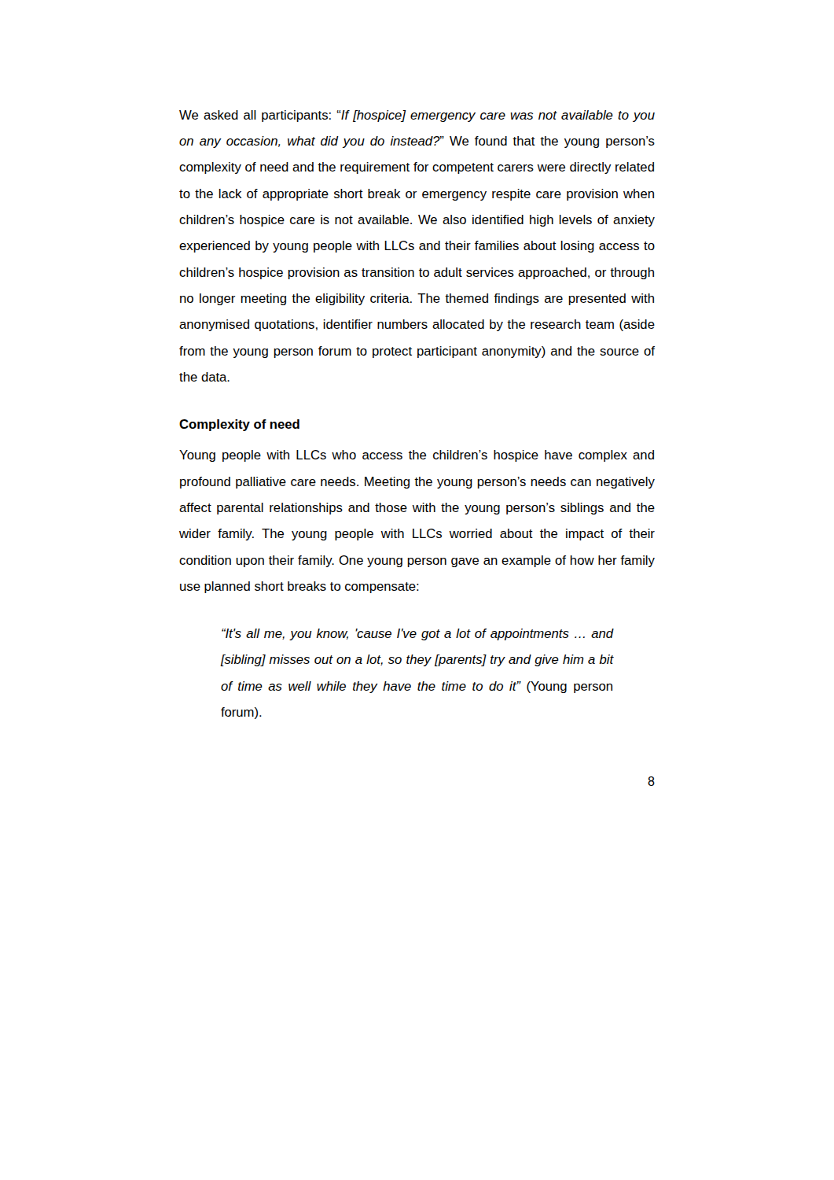We asked all participants: “If [hospice] emergency care was not available to you on any occasion, what did you do instead?” We found that the young person’s complexity of need and the requirement for competent carers were directly related to the lack of appropriate short break or emergency respite care provision when children’s hospice care is not available. We also identified high levels of anxiety experienced by young people with LLCs and their families about losing access to children’s hospice provision as transition to adult services approached, or through no longer meeting the eligibility criteria. The themed findings are presented with anonymised quotations, identifier numbers allocated by the research team (aside from the young person forum to protect participant anonymity) and the source of the data.
Complexity of need
Young people with LLCs who access the children’s hospice have complex and profound palliative care needs. Meeting the young person’s needs can negatively affect parental relationships and those with the young person’s siblings and the wider family. The young people with LLCs worried about the impact of their condition upon their family. One young person gave an example of how her family use planned short breaks to compensate:
“It's all me, you know, 'cause I've got a lot of appointments … and [sibling] misses out on a lot, so they [parents] try and give him a bit of time as well while they have the time to do it” (Young person forum).
8